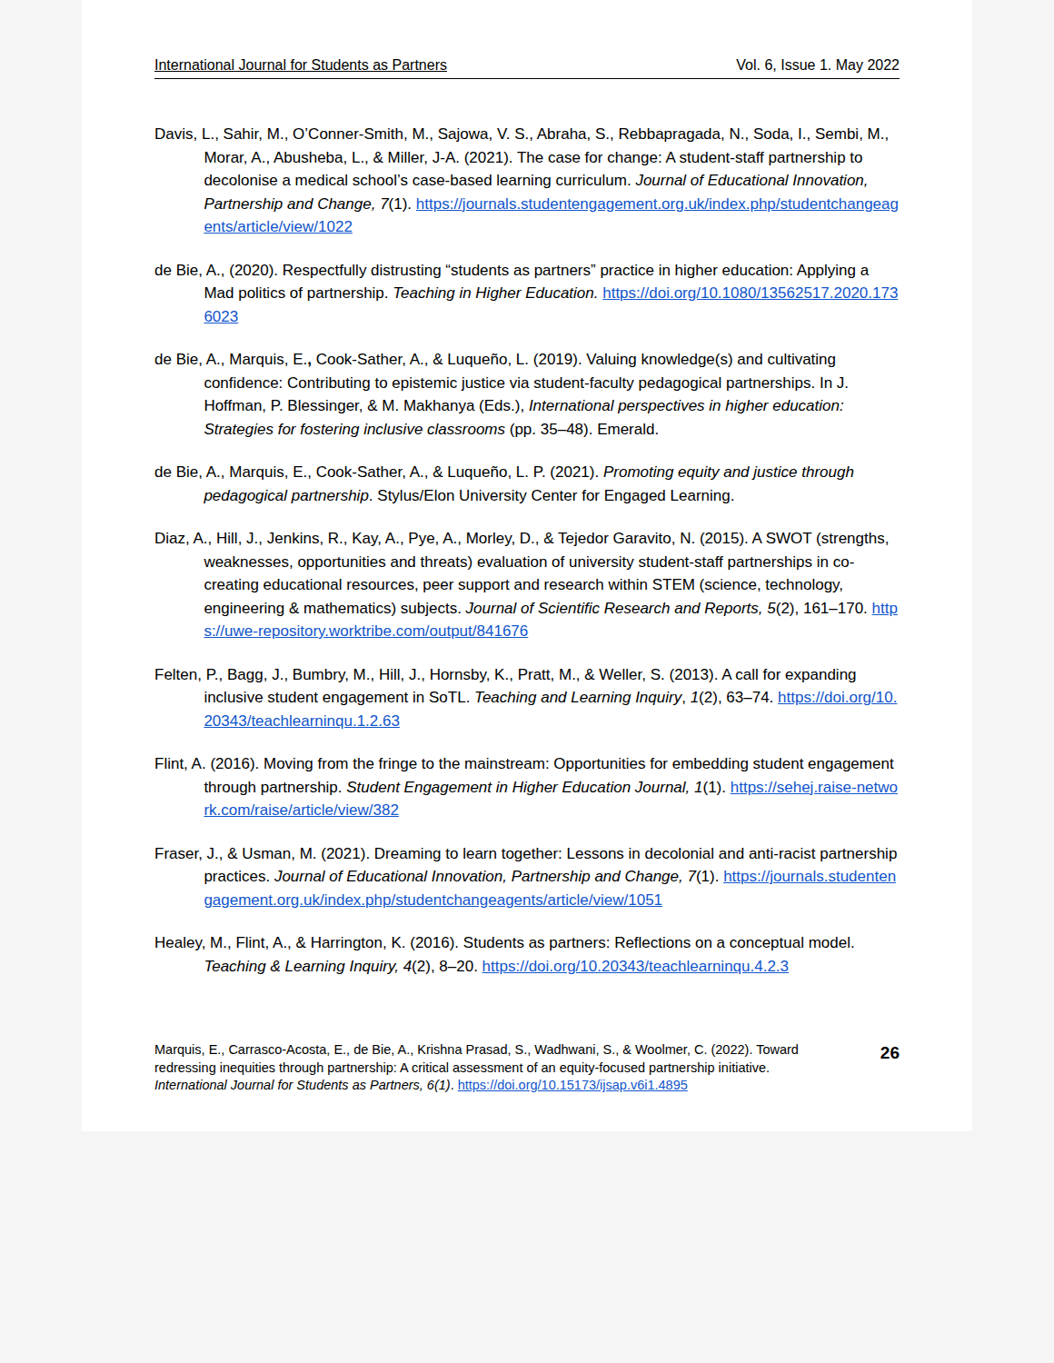International Journal for Students as Partners Vol. 6, Issue 1. May 2022
Davis, L., Sahir, M., O’Conner-Smith, M., Sajowa, V. S., Abraha, S., Rebbapragada, N., Soda, I., Sembi, M., Morar, A., Abusheba, L., & Miller, J-A. (2021). The case for change: A student-staff partnership to decolonise a medical school’s case-based learning curriculum. Journal of Educational Innovation, Partnership and Change, 7(1). https://journals.studentengagement.org.uk/index.php/studentchangeagents/article/view/1022
de Bie, A., (2020). Respectfully distrusting “students as partners” practice in higher education: Applying a Mad politics of partnership. Teaching in Higher Education. https://doi.org/10.1080/13562517.2020.1736023
de Bie, A., Marquis, E., Cook-Sather, A., & Luqueño, L. (2019). Valuing knowledge(s) and cultivating confidence: Contributing to epistemic justice via student-faculty pedagogical partnerships. In J. Hoffman, P. Blessinger, & M. Makhanya (Eds.), International perspectives in higher education: Strategies for fostering inclusive classrooms (pp. 35–48). Emerald.
de Bie, A., Marquis, E., Cook-Sather, A., & Luqueño, L. P. (2021). Promoting equity and justice through pedagogical partnership. Stylus/Elon University Center for Engaged Learning.
Diaz, A., Hill, J., Jenkins, R., Kay, A., Pye, A., Morley, D., & Tejedor Garavito, N. (2015). A SWOT (strengths, weaknesses, opportunities and threats) evaluation of university student-staff partnerships in co-creating educational resources, peer support and research within STEM (science, technology, engineering & mathematics) subjects. Journal of Scientific Research and Reports, 5(2), 161–170. https://uwe-repository.worktribe.com/output/841676
Felten, P., Bagg, J., Bumbry, M., Hill, J., Hornsby, K., Pratt, M., & Weller, S. (2013). A call for expanding inclusive student engagement in SoTL. Teaching and Learning Inquiry, 1(2), 63–74. https://doi.org/10.20343/teachlearninqu.1.2.63
Flint, A. (2016). Moving from the fringe to the mainstream: Opportunities for embedding student engagement through partnership. Student Engagement in Higher Education Journal, 1(1). https://sehej.raise-network.com/raise/article/view/382
Fraser, J., & Usman, M. (2021). Dreaming to learn together: Lessons in decolonial and anti-racist partnership practices. Journal of Educational Innovation, Partnership and Change, 7(1). https://journals.studentengagement.org.uk/index.php/studentchangeagents/article/view/1051
Healey, M., Flint, A., & Harrington, K. (2016). Students as partners: Reflections on a conceptual model. Teaching & Learning Inquiry, 4(2), 8–20. https://doi.org/10.20343/teachlearninqu.4.2.3
Marquis, E., Carrasco-Acosta, E., de Bie, A., Krishna Prasad, S., Wadhwani, S., & Woolmer, C. (2022). Toward redressing inequities through partnership: A critical assessment of an equity-focused partnership initiative. International Journal for Students as Partners, 6(1). https://doi.org/10.15173/ijsap.v6i1.4895
26